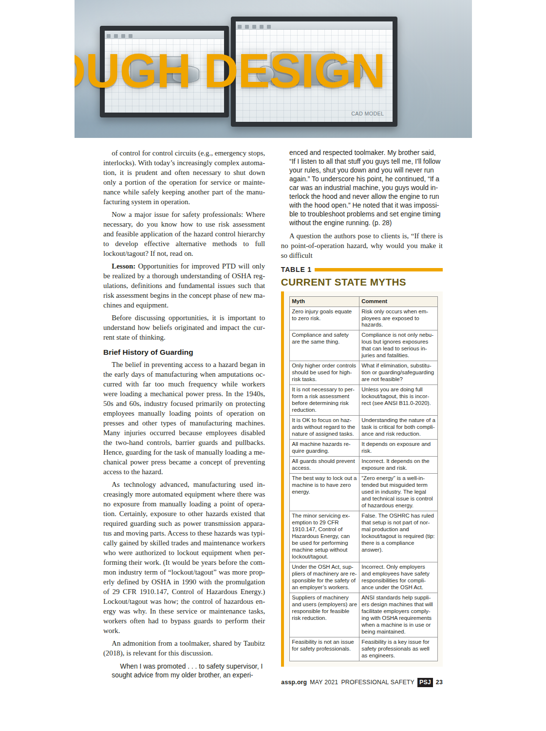CAD MODEL
OUGH DESIGN
of control for control circuits (e.g., emergency stops, interlocks). With today’s increasingly complex automation, it is prudent and often necessary to shut down only a portion of the operation for service or maintenance while safely keeping another part of the manufacturing system in operation.
Now a major issue for safety professionals: Where necessary, do you know how to use risk assessment and feasible application of the hazard control hierarchy to develop effective alternative methods to full lockout/tagout? If not, read on.
Lesson: Opportunities for improved PTD will only be realized by a thorough understanding of OSHA regulations, definitions and fundamental issues such that risk assessment begins in the concept phase of new machines and equipment.
Before discussing opportunities, it is important to understand how beliefs originated and impact the current state of thinking.
Brief History of Guarding
The belief in preventing access to a hazard began in the early days of manufacturing when amputations occurred with far too much frequency while workers were loading a mechanical power press. In the 1940s, 50s and 60s, industry focused primarily on protecting employees manually loading points of operation on presses and other types of manufacturing machines. Many injuries occurred because employees disabled the two-hand controls, barrier guards and pullbacks. Hence, guarding for the task of manually loading a mechanical power press became a concept of preventing access to the hazard.
As technology advanced, manufacturing used increasingly more automated equipment where there was no exposure from manually loading a point of operation. Certainly, exposure to other hazards existed that required guarding such as power transmission apparatus and moving parts. Access to these hazards was typically gained by skilled trades and maintenance workers who were authorized to lockout equipment when performing their work. (It would be years before the common industry term of “lockout/tagout” was more properly defined by OSHA in 1990 with the promulgation of 29 CFR 1910.147, Control of Hazardous Energy.) Lockout/tagout was how; the control of hazardous energy was why. In these service or maintenance tasks, workers often had to bypass guards to perform their work.
An admonition from a toolmaker, shared by Taubitz (2018), is relevant for this discussion.
When I was promoted . . . to safety supervisor, I sought advice from my older brother, an experienced and respected toolmaker. My brother said, “If I listen to all that stuff you guys tell me, I’ll follow your rules, shut you down and you will never run again.” To underscore his point, he continued, “If a car was an industrial machine, you guys would interlock the hood and never allow the engine to run with the hood open.” He noted that it was impossible to troubleshoot problems and set engine timing without the engine running. (p. 28)
A question the authors pose to clients is, “If there is no point-of-operation hazard, why would you make it so difficult
TABLE 1
Current State Myths
| Myth | Comment |
| --- | --- |
| Zero injury goals equate to zero risk. | Risk only occurs when employees are exposed to hazards. |
| Compliance and safety are the same thing. | Compliance is not only nebulous but ignores exposures that can lead to serious injuries and fatalities. |
| Only higher order controls should be used for high-risk tasks. | What if elimination, substitution or guarding/safeguarding are not feasible? |
| It is not necessary to perform a risk assessment before determining risk reduction. | Unless you are doing full lockout/tagout, this is incorrect (see ANSI B11.0-2020). |
| It is OK to focus on hazards without regard to the nature of assigned tasks. | Understanding the nature of a task is critical for both compliance and risk reduction. |
| All machine hazards require guarding. | It depends on exposure and risk. |
| All guards should prevent access. | Incorrect. It depends on the exposure and risk. |
| The best way to lock out a machine is to have zero energy. | “Zero energy” is a well-intended but misguided term used in industry. The legal and technical issue is control of hazardous energy. |
| The minor servicing exemption to 29 CFR 1910.147, Control of Hazardous Energy, can be used for performing machine setup without lockout/tagout. | False. The OSHRC has ruled that setup is not part of normal production and lockout/tagout is required (tip: there is a compliance answer). |
| Under the OSH Act, suppliers of machinery are responsible for the safety of an employer’s workers. | Incorrect. Only employers and employees have safety responsibilities for compliance under the OSH Act. |
| Suppliers of machinery and users (employers) are responsible for feasible risk reduction. | ANSI standards help suppliers design machines that will facilitate employers complying with OSHA requirements when a machine is in use or being maintained. |
| Feasibility is not an issue for safety professionals. | Feasibility is a key issue for safety professionals as well as engineers. |
assp.org MAY 2021 PROFESSIONAL SAFETY PSJ 23